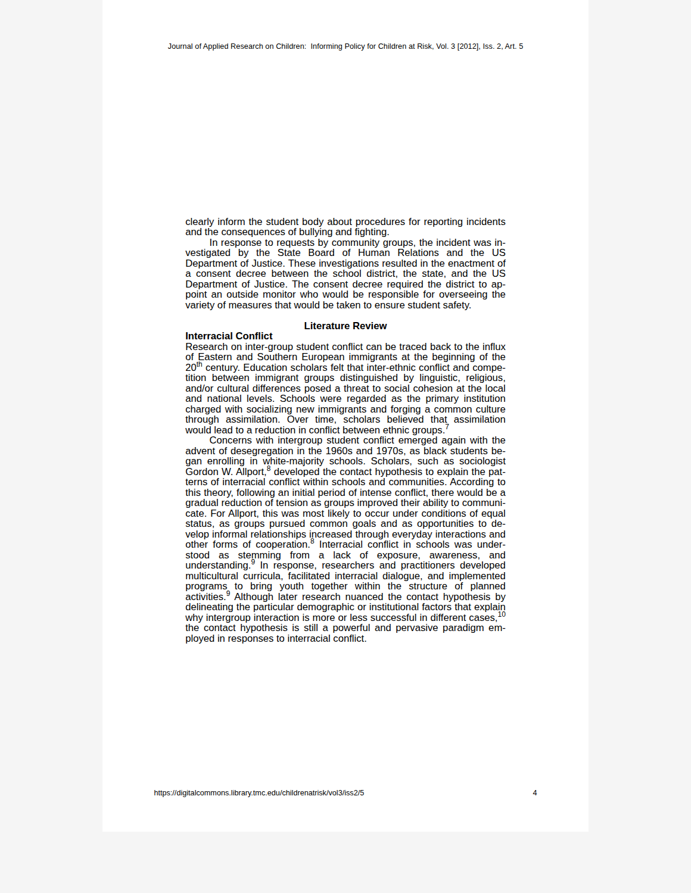Journal of Applied Research on Children: Informing Policy for Children at Risk, Vol. 3 [2012], Iss. 2, Art. 5
clearly inform the student body about procedures for reporting incidents and the consequences of bullying and fighting.
In response to requests by community groups, the incident was investigated by the State Board of Human Relations and the US Department of Justice. These investigations resulted in the enactment of a consent decree between the school district, the state, and the US Department of Justice. The consent decree required the district to appoint an outside monitor who would be responsible for overseeing the variety of measures that would be taken to ensure student safety.
Literature Review
Interracial Conflict
Research on inter-group student conflict can be traced back to the influx of Eastern and Southern European immigrants at the beginning of the 20th century. Education scholars felt that inter-ethnic conflict and competition between immigrant groups distinguished by linguistic, religious, and/or cultural differences posed a threat to social cohesion at the local and national levels. Schools were regarded as the primary institution charged with socializing new immigrants and forging a common culture through assimilation. Over time, scholars believed that assimilation would lead to a reduction in conflict between ethnic groups.7
Concerns with intergroup student conflict emerged again with the advent of desegregation in the 1960s and 1970s, as black students began enrolling in white-majority schools. Scholars, such as sociologist Gordon W. Allport,8 developed the contact hypothesis to explain the patterns of interracial conflict within schools and communities. According to this theory, following an initial period of intense conflict, there would be a gradual reduction of tension as groups improved their ability to communicate. For Allport, this was most likely to occur under conditions of equal status, as groups pursued common goals and as opportunities to develop informal relationships increased through everyday interactions and other forms of cooperation.8 Interracial conflict in schools was understood as stemming from a lack of exposure, awareness, and understanding.9 In response, researchers and practitioners developed multicultural curricula, facilitated interracial dialogue, and implemented programs to bring youth together within the structure of planned activities.9 Although later research nuanced the contact hypothesis by delineating the particular demographic or institutional factors that explain why intergroup interaction is more or less successful in different cases,10 the contact hypothesis is still a powerful and pervasive paradigm employed in responses to interracial conflict.
https://digitalcommons.library.tmc.edu/childrenatrisk/vol3/iss2/5 4